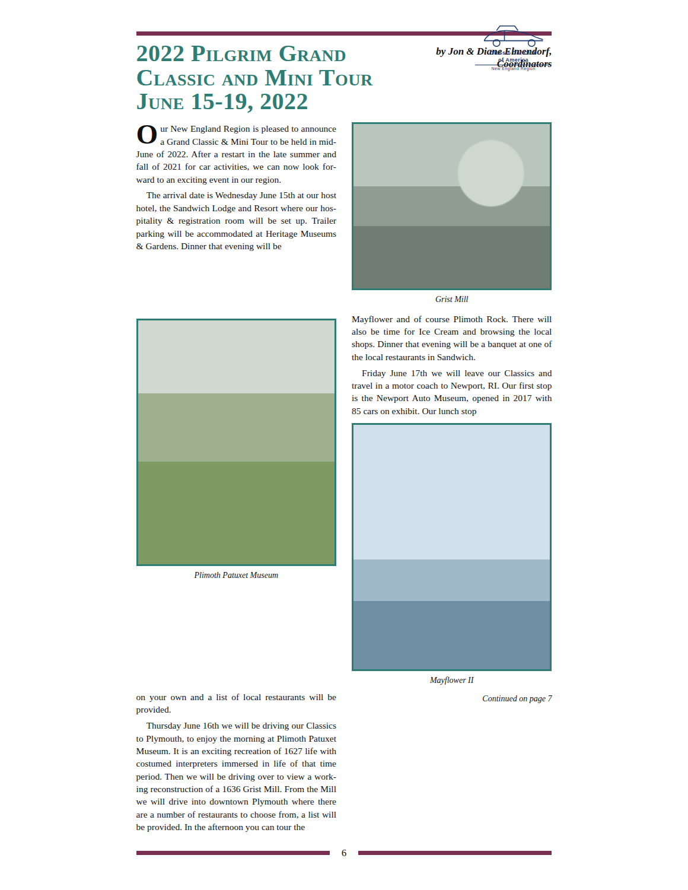2022 Pilgrim Grand
Classic and Mini Tour
June 15-19, 2022
by Jon & Diane Elmendorf,
Coordinators
Classic Car Club
of America
New England Region
Our New England Region is pleased to announce a Grand Classic & Mini Tour to be held in mid-June of 2022. After a restart in the late summer and fall of 2021 for car activities, we can now look forward to an exciting event in our region.
The arrival date is Wednesday June 15th at our host hotel, the Sandwich Lodge and Resort where our hospitality & registration room will be set up. Trailer parking will be accommodated at Heritage Museums & Gardens. Dinner that evening will be
Grist Mill
Plimoth Patuxet Museum
Mayflower and of course Plimoth Rock. There will also be time for Ice Cream and browsing the local shops. Dinner that evening will be a banquet at one of the local restaurants in Sandwich.
Friday June 17th we will leave our Classics and travel in a motor coach to Newport, RI. Our first stop is the Newport Auto Museum, opened in 2017 with 85 cars on exhibit. Our lunch stop
Mayflower II
on your own and a list of local restaurants will be provided.
Thursday June 16th we will be driving our Classics to Plymouth, to enjoy the morning at Plimoth Patuxet Museum. It is an exciting recreation of 1627 life with costumed interpreters immersed in life of that time period. Then we will be driving over to view a working reconstruction of a 1636 Grist Mill. From the Mill we will drive into downtown Plymouth where there are a number of restaurants to choose from, a list will be provided. In the afternoon you can tour the
Continued on page 7
6